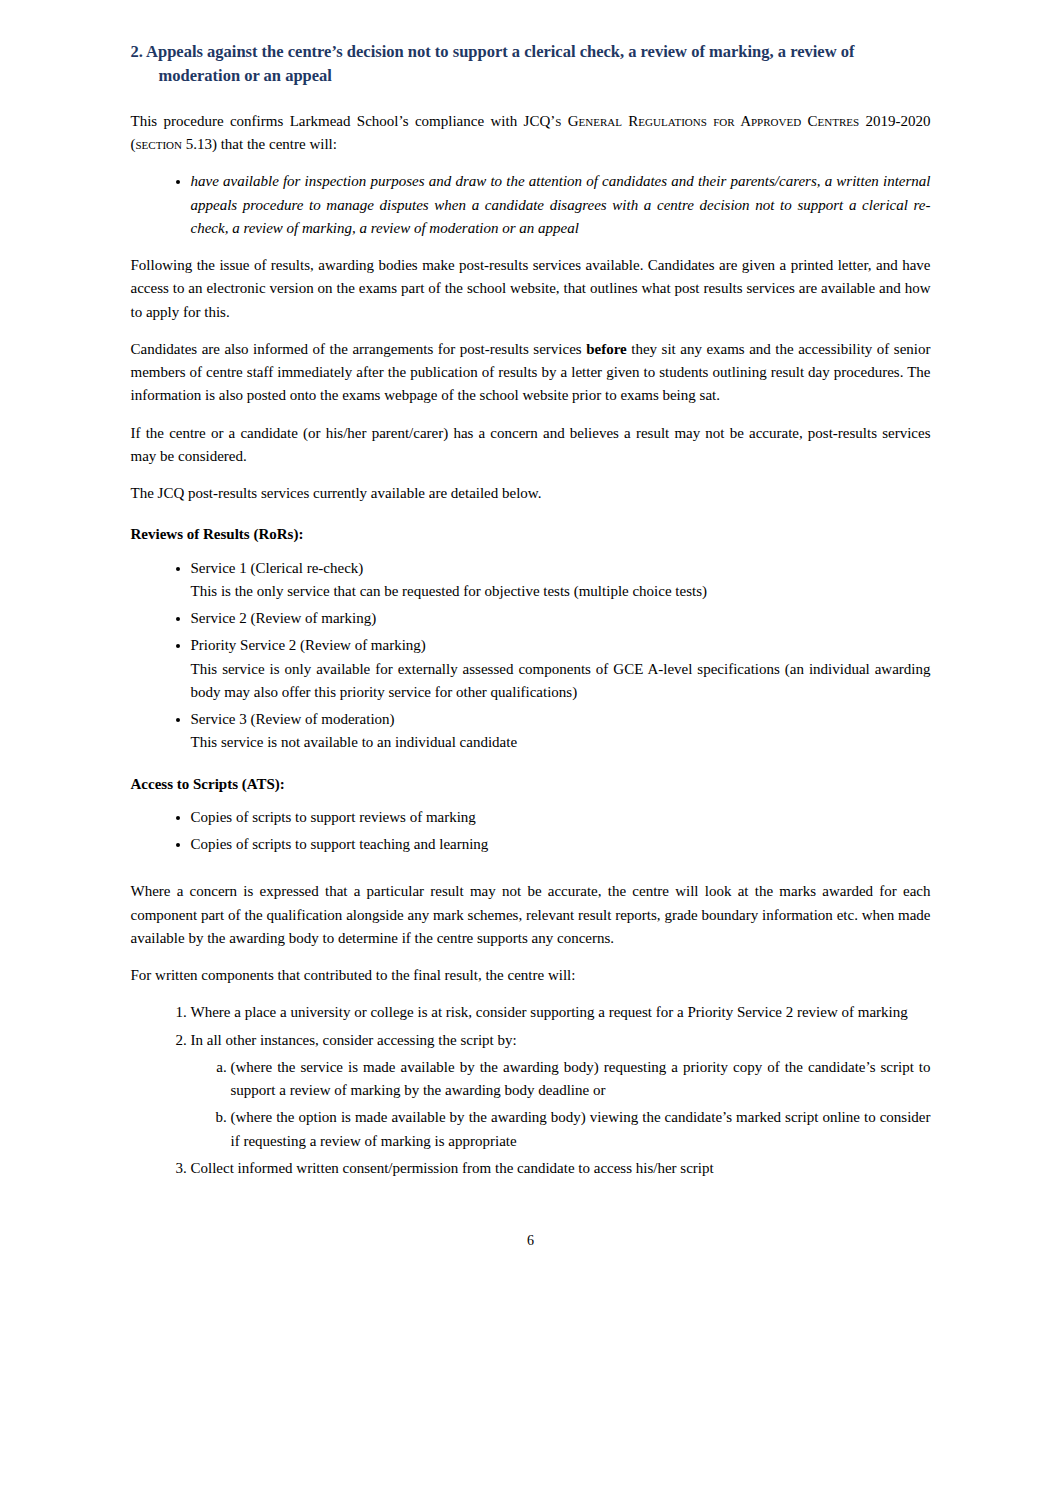2. Appeals against the centre’s decision not to support a clerical check, a review of marking, a review of moderation or an appeal
This procedure confirms Larkmead School’s compliance with JCQ’s General Regulations for Approved Centres 2019-2020 (section 5.13) that the centre will:
have available for inspection purposes and draw to the attention of candidates and their parents/carers, a written internal appeals procedure to manage disputes when a candidate disagrees with a centre decision not to support a clerical re-check, a review of marking, a review of moderation or an appeal
Following the issue of results, awarding bodies make post-results services available. Candidates are given a printed letter, and have access to an electronic version on the exams part of the school website, that outlines what post results services are available and how to apply for this.
Candidates are also informed of the arrangements for post-results services before they sit any exams and the accessibility of senior members of centre staff immediately after the publication of results by a letter given to students outlining result day procedures. The information is also posted onto the exams webpage of the school website prior to exams being sat.
If the centre or a candidate (or his/her parent/carer) has a concern and believes a result may not be accurate, post-results services may be considered.
The JCQ post-results services currently available are detailed below.
Reviews of Results (RoRs):
Service 1 (Clerical re-check)
This is the only service that can be requested for objective tests (multiple choice tests)
Service 2 (Review of marking)
Priority Service 2 (Review of marking)
This service is only available for externally assessed components of GCE A-level specifications (an individual awarding body may also offer this priority service for other qualifications)
Service 3 (Review of moderation)
This service is not available to an individual candidate
Access to Scripts (ATS):
Copies of scripts to support reviews of marking
Copies of scripts to support teaching and learning
Where a concern is expressed that a particular result may not be accurate, the centre will look at the marks awarded for each component part of the qualification alongside any mark schemes, relevant result reports, grade boundary information etc. when made available by the awarding body to determine if the centre supports any concerns.
For written components that contributed to the final result, the centre will:
Where a place a university or college is at risk, consider supporting a request for a Priority Service 2 review of marking
In all other instances, consider accessing the script by:
(where the service is made available by the awarding body) requesting a priority copy of the candidate’s script to support a review of marking by the awarding body deadline or
(where the option is made available by the awarding body) viewing the candidate’s marked script online to consider if requesting a review of marking is appropriate
Collect informed written consent/permission from the candidate to access his/her script
6